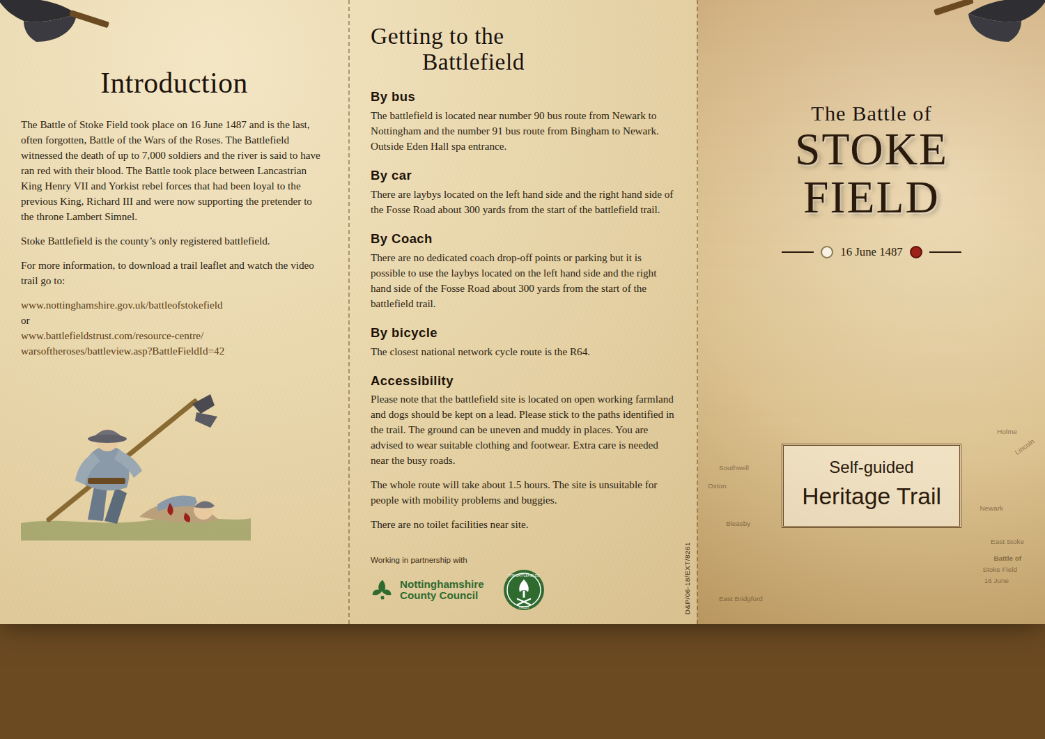Introduction
The Battle of Stoke Field took place on 16 June 1487 and is the last, often forgotten, Battle of the Wars of the Roses. The Battlefield witnessed the death of up to 7,000 soldiers and the river is said to have ran red with their blood. The Battle took place between Lancastrian King Henry VII and Yorkist rebel forces that had been loyal to the previous King, Richard III and were now supporting the pretender to the throne Lambert Simnel.
Stoke Battlefield is the county’s only registered battlefield.
For more information, to download a trail leaflet and watch the video trail go to:
www.nottinghamshire.gov.uk/battleofstokefield
or
www.battlefieldstrust.com/resource-centre/
warsoftheroses/battleview.asp?BattleFieldId=42
Getting to the Battlefield
By bus
The battlefield is located near number 90 bus route from Newark to Nottingham and the number 91 bus route from Bingham to Newark. Outside Eden Hall spa entrance.
By car
There are laybys located on the left hand side and the right hand side of the Fosse Road about 300 yards from the start of the battlefield trail.
By Coach
There are no dedicated coach drop-off points or parking but it is possible to use the laybys located on the left hand side and the right hand side of the Fosse Road about 300 yards from the start of the battlefield trail.
By bicycle
The closest national network cycle route is the R64.
Accessibility
Please note that the battlefield site is located on open working farmland and dogs should be kept on a lead. Please stick to the paths identified in the trail. The ground can be uneven and muddy in places. You are advised to wear suitable clothing and footwear. Extra care is needed near the busy roads.
The whole route will take about 1.5 hours. The site is unsuitable for people with mobility problems and buggies.
There are no toilet facilities near site.
Working in partnership with
Nottinghamshire
County Council
THE BATTLEFIELDS TRUST
D&P/06-18/EXT/8261
The Battle of STOKE FIELD
16 June 1487
Self-guided
Heritage Trail
Holme Lincoln Southwell Oxton Newark Bleasby East Stoke Battle of Stoke Field 16 June East Bridgford